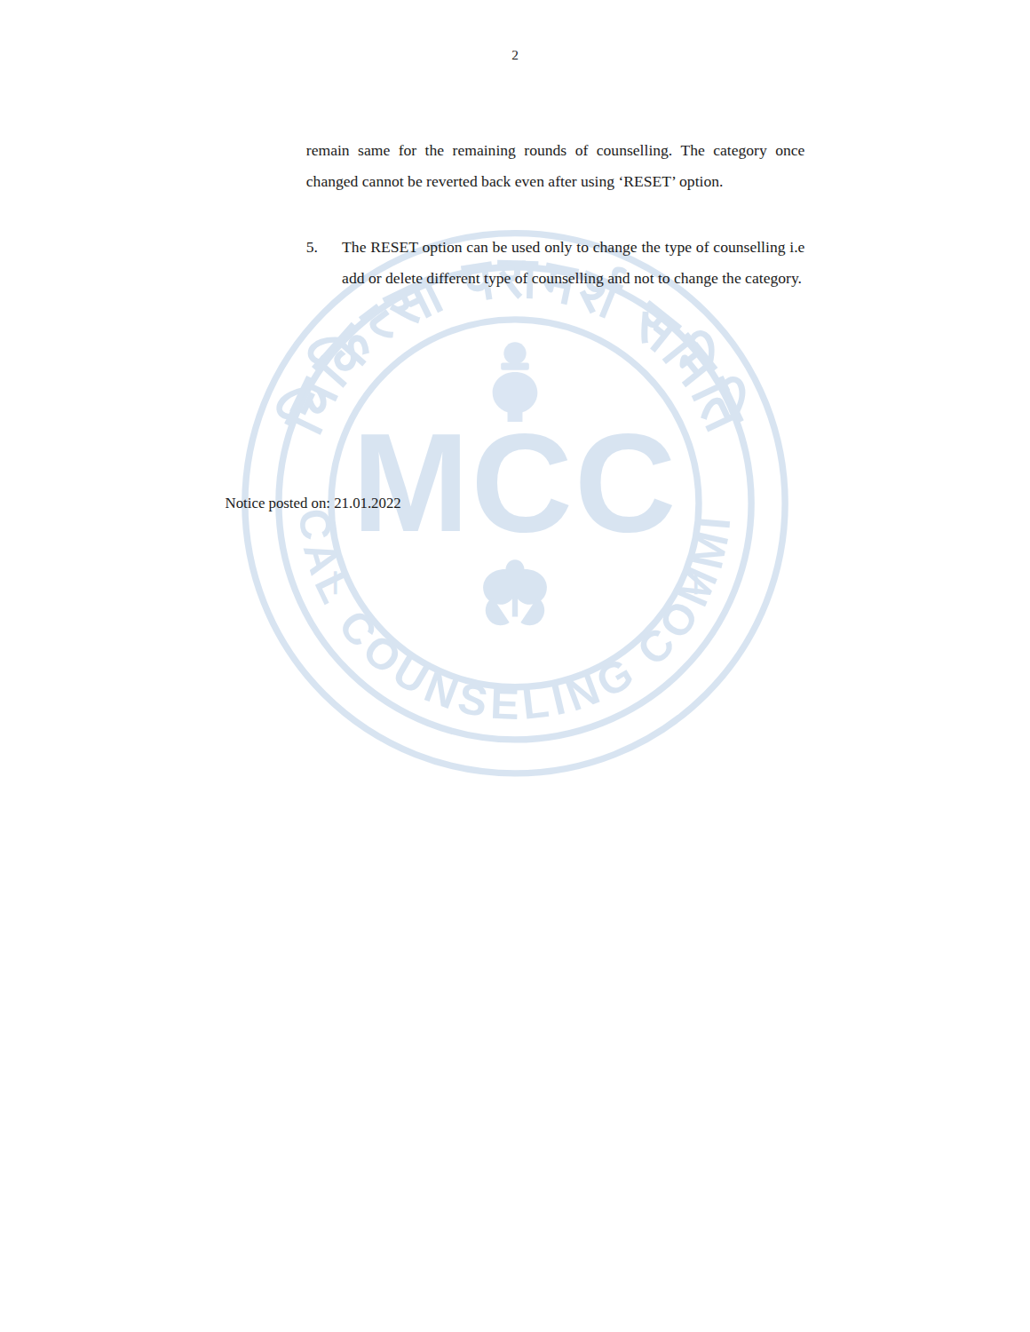2
चिकित्सा परामर्श समिति MEDICAL COUNSELING COMMITTEE MCC । ।
remain same for the remaining rounds of counselling. The category once changed cannot be reverted back even after using ‘RESET’ option.
5. The RESET option can be used only to change the type of counselling i.e add or delete different type of counselling and not to change the category.
Notice posted on: 21.01.2022